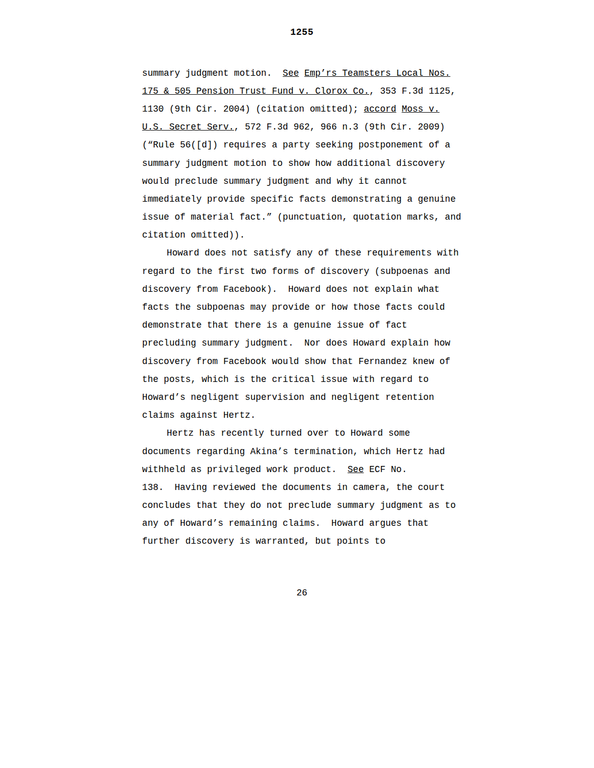1255
summary judgment motion. See Emp’rs Teamsters Local Nos. 175 & 505 Pension Trust Fund v. Clorox Co., 353 F.3d 1125, 1130 (9th Cir. 2004) (citation omitted); accord Moss v. U.S. Secret Serv., 572 F.3d 962, 966 n.3 (9th Cir. 2009) (“Rule 56([d]) requires a party seeking postponement of a summary judgment motion to show how additional discovery would preclude summary judgment and why it cannot immediately provide specific facts demonstrating a genuine issue of material fact.” (punctuation, quotation marks, and citation omitted)).
Howard does not satisfy any of these requirements with regard to the first two forms of discovery (subpoenas and discovery from Facebook). Howard does not explain what facts the subpoenas may provide or how those facts could demonstrate that there is a genuine issue of fact precluding summary judgment. Nor does Howard explain how discovery from Facebook would show that Fernandez knew of the posts, which is the critical issue with regard to Howard’s negligent supervision and negligent retention claims against Hertz.
Hertz has recently turned over to Howard some documents regarding Akina’s termination, which Hertz had withheld as privileged work product. See ECF No. 138. Having reviewed the documents in camera, the court concludes that they do not preclude summary judgment as to any of Howard’s remaining claims. Howard argues that further discovery is warranted, but points to
26